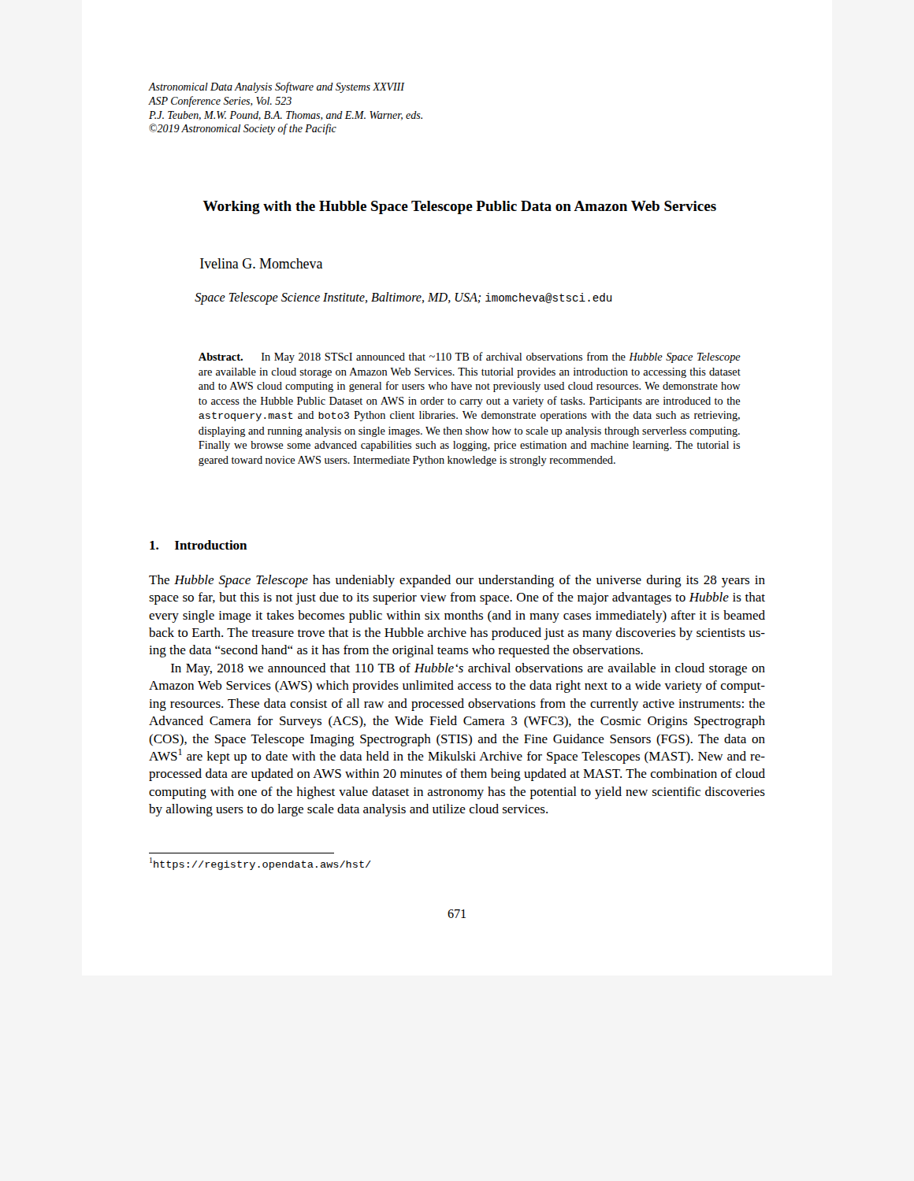Astronomical Data Analysis Software and Systems XXVIII
ASP Conference Series, Vol. 523
P.J. Teuben, M.W. Pound, B.A. Thomas, and E.M. Warner, eds.
©2019 Astronomical Society of the Pacific
Working with the Hubble Space Telescope Public Data on Amazon Web Services
Ivelina G. Momcheva
Space Telescope Science Institute, Baltimore, MD, USA; imomcheva@stsci.edu
Abstract. In May 2018 STScI announced that ~110 TB of archival observations from the Hubble Space Telescope are available in cloud storage on Amazon Web Services. This tutorial provides an introduction to accessing this dataset and to AWS cloud computing in general for users who have not previously used cloud resources. We demonstrate how to access the Hubble Public Dataset on AWS in order to carry out a variety of tasks. Participants are introduced to the astroquery.mast and boto3 Python client libraries. We demonstrate operations with the data such as retrieving, displaying and running analysis on single images. We then show how to scale up analysis through serverless computing. Finally we browse some advanced capabilities such as logging, price estimation and machine learning. The tutorial is geared toward novice AWS users. Intermediate Python knowledge is strongly recommended.
1. Introduction
The Hubble Space Telescope has undeniably expanded our understanding of the universe during its 28 years in space so far, but this is not just due to its superior view from space. One of the major advantages to Hubble is that every single image it takes becomes public within six months (and in many cases immediately) after it is beamed back to Earth. The treasure trove that is the Hubble archive has produced just as many discoveries by scientists using the data “second hand“ as it has from the original teams who requested the observations.
In May, 2018 we announced that 110 TB of Hubble‘s archival observations are available in cloud storage on Amazon Web Services (AWS) which provides unlimited access to the data right next to a wide variety of computing resources. These data consist of all raw and processed observations from the currently active instruments: the Advanced Camera for Surveys (ACS), the Wide Field Camera 3 (WFC3), the Cosmic Origins Spectrograph (COS), the Space Telescope Imaging Spectrograph (STIS) and the Fine Guidance Sensors (FGS). The data on AWS1 are kept up to date with the data held in the Mikulski Archive for Space Telescopes (MAST). New and reprocessed data are updated on AWS within 20 minutes of them being updated at MAST. The combination of cloud computing with one of the highest value dataset in astronomy has the potential to yield new scientific discoveries by allowing users to do large scale data analysis and utilize cloud services.
1https://registry.opendata.aws/hst/
671